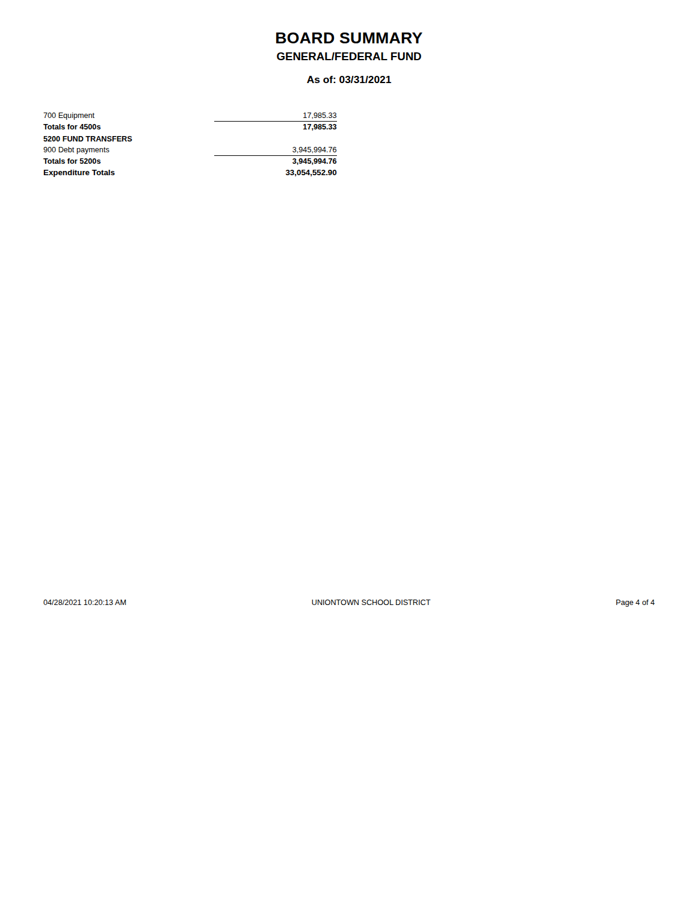BOARD SUMMARY
GENERAL/FEDERAL FUND
As of: 03/31/2021
| 700 Equipment | 17,985.33 |
| Totals for 4500s | 17,985.33 |
| 5200 FUND TRANSFERS |
| 900 Debt payments | 3,945,994.76 |
| Totals for 5200s | 3,945,994.76 |
| Expenditure Totals | 33,054,552.90 |
04/28/2021 10:20:13 AM
UNIONTOWN SCHOOL DISTRICT
Page 4 of 4